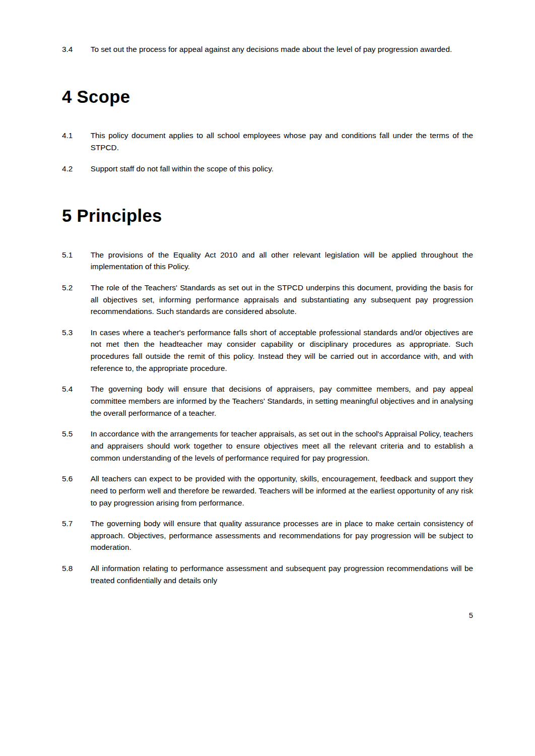3.4
To set out the process for appeal against any decisions made about the level of pay progression awarded.
4 Scope
4.1
This policy document applies to all school employees whose pay and conditions fall under the terms of the STPCD.
4.2
Support staff do not fall within the scope of this policy.
5 Principles
5.1
The provisions of the Equality Act 2010 and all other relevant legislation will be applied throughout the implementation of this Policy.
5.2
The role of the Teachers' Standards as set out in the STPCD underpins this document, providing the basis for all objectives set, informing performance appraisals and substantiating any subsequent pay progression recommendations. Such standards are considered absolute.
5.3
In cases where a teacher's performance falls short of acceptable professional standards and/or objectives are not met then the headteacher may consider capability or disciplinary procedures as appropriate. Such procedures fall outside the remit of this policy. Instead they will be carried out in accordance with, and with reference to, the appropriate procedure.
5.4
The governing body will ensure that decisions of appraisers, pay committee members, and pay appeal committee members are informed by the Teachers' Standards, in setting meaningful objectives and in analysing the overall performance of a teacher.
5.5
In accordance with the arrangements for teacher appraisals, as set out in the school's Appraisal Policy, teachers and appraisers should work together to ensure objectives meet all the relevant criteria and to establish a common understanding of the levels of performance required for pay progression.
5.6
All teachers can expect to be provided with the opportunity, skills, encouragement, feedback and support they need to perform well and therefore be rewarded. Teachers will be informed at the earliest opportunity of any risk to pay progression arising from performance.
5.7
The governing body will ensure that quality assurance processes are in place to make certain consistency of approach. Objectives, performance assessments and recommendations for pay progression will be subject to moderation.
5.8
All information relating to performance assessment and subsequent pay progression recommendations will be treated confidentially and details only
5